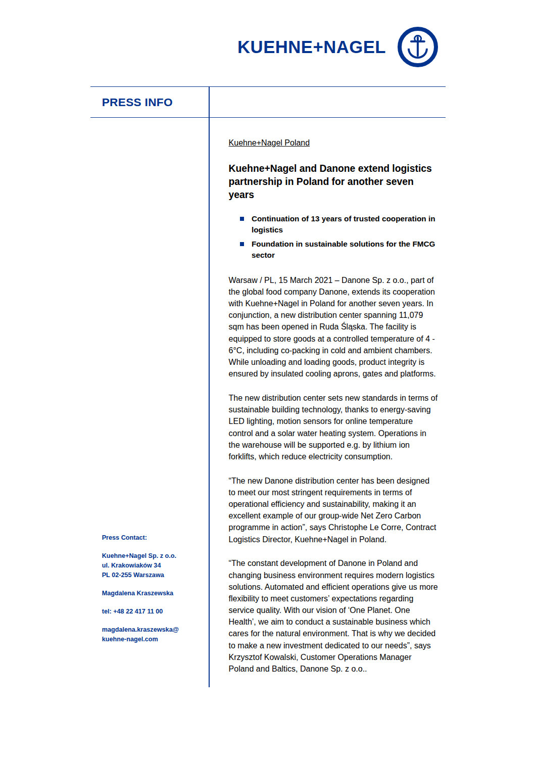KUEHNE+NAGEL
PRESS INFO
Press Contact:
Kuehne+Nagel Sp. z o.o.
ul. Krakowiaków 34
PL 02-255 Warszawa
Magdalena Kraszewska
tel: +48 22 417 11 00
magdalena.kraszewska@
kuehne-nagel.com
Kuehne+Nagel Poland
Kuehne+Nagel and Danone extend logistics partnership in Poland for another seven years
Continuation of 13 years of trusted cooperation in logistics
Foundation in sustainable solutions for the FMCG sector
Warsaw / PL, 15 March 2021 – Danone Sp. z o.o., part of the global food company Danone, extends its cooperation with Kuehne+Nagel in Poland for another seven years. In conjunction, a new distribution center spanning 11,079 sqm has been opened in Ruda Śląska. The facility is equipped to store goods at a controlled temperature of 4 - 6°C, including co-packing in cold and ambient chambers. While unloading and loading goods, product integrity is ensured by insulated cooling aprons, gates and platforms.
The new distribution center sets new standards in terms of sustainable building technology, thanks to energy-saving LED lighting, motion sensors for online temperature control and a solar water heating system. Operations in the warehouse will be supported e.g. by lithium ion forklifts, which reduce electricity consumption.
“The new Danone distribution center has been designed to meet our most stringent requirements in terms of operational efficiency and sustainability, making it an excellent example of our group-wide Net Zero Carbon programme in action”, says Christophe Le Corre, Contract Logistics Director, Kuehne+Nagel in Poland.
“The constant development of Danone in Poland and changing business environment requires modern logistics solutions. Automated and efficient operations give us more flexibility to meet customers’ expectations regarding service quality. With our vision of ‘One Planet. One Health’, we aim to conduct a sustainable business which cares for the natural environment. That is why we decided to make a new investment dedicated to our needs”, says Krzysztof Kowalski, Customer Operations Manager Poland and Baltics, Danone Sp. z o.o..